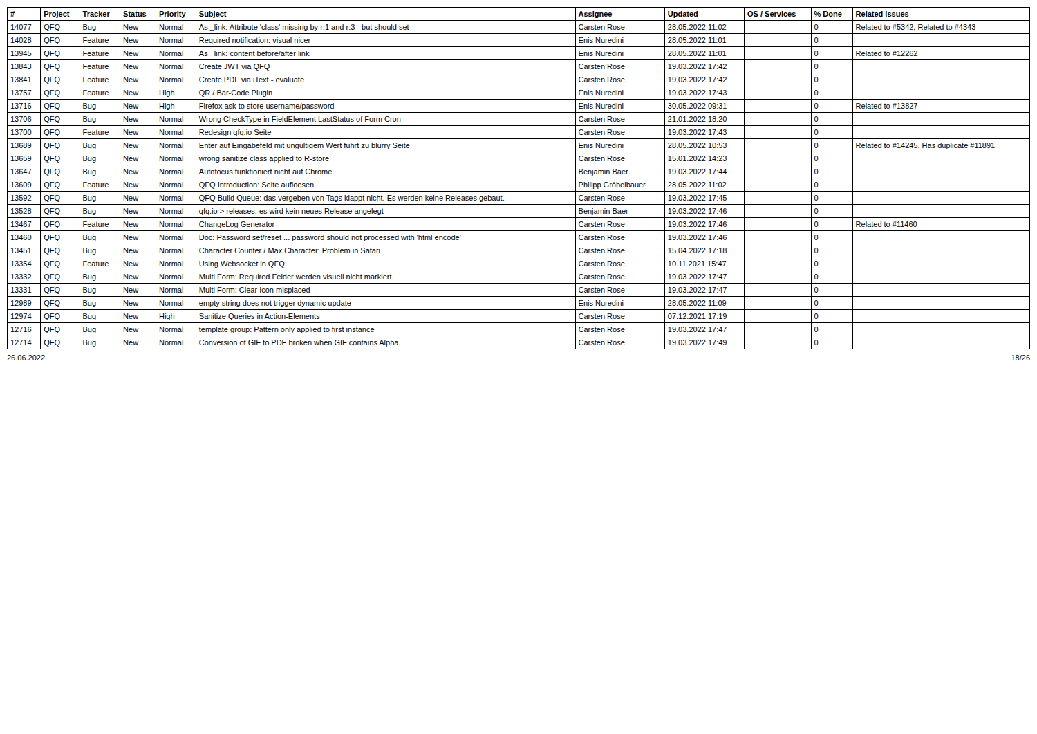| # | Project | Tracker | Status | Priority | Subject | Assignee | Updated | OS / Services | % Done | Related issues |
| --- | --- | --- | --- | --- | --- | --- | --- | --- | --- | --- |
| 14077 | QFQ | Bug | New | Normal | As _link: Attribute 'class' missing by r:1 and r:3 - but should set | Carsten Rose | 28.05.2022 11:02 | | 0 | Related to #5342, Related to #4343 |
| 14028 | QFQ | Feature | New | Normal | Required notification: visual nicer | Enis Nuredini | 28.05.2022 11:01 | | 0 | |
| 13945 | QFQ | Feature | New | Normal | As _link: content before/after link | Enis Nuredini | 28.05.2022 11:01 | | 0 | Related to #12262 |
| 13843 | QFQ | Feature | New | Normal | Create JWT via QFQ | Carsten Rose | 19.03.2022 17:42 | | 0 | |
| 13841 | QFQ | Feature | New | Normal | Create PDF via iText - evaluate | Carsten Rose | 19.03.2022 17:42 | | 0 | |
| 13757 | QFQ | Feature | New | High | QR / Bar-Code Plugin | Enis Nuredini | 19.03.2022 17:43 | | 0 | |
| 13716 | QFQ | Bug | New | High | Firefox ask to store username/password | Enis Nuredini | 30.05.2022 09:31 | | 0 | Related to #13827 |
| 13706 | QFQ | Bug | New | Normal | Wrong CheckType in FieldElement LastStatus of Form Cron | Carsten Rose | 21.01.2022 18:20 | | 0 | |
| 13700 | QFQ | Feature | New | Normal | Redesign qfq.io Seite | Carsten Rose | 19.03.2022 17:43 | | 0 | |
| 13689 | QFQ | Bug | New | Normal | Enter auf Eingabefeld mit ungültigem Wert führt zu blurry Seite | Enis Nuredini | 28.05.2022 10:53 | | 0 | Related to #14245, Has duplicate #11891 |
| 13659 | QFQ | Bug | New | Normal | wrong sanitize class applied to R-store | Carsten Rose | 15.01.2022 14:23 | | 0 | |
| 13647 | QFQ | Bug | New | Normal | Autofocus funktioniert nicht auf Chrome | Benjamin Baer | 19.03.2022 17:44 | | 0 | |
| 13609 | QFQ | Feature | New | Normal | QFQ Introduction: Seite aufloesen | Philipp Gröbelbauer | 28.05.2022 11:02 | | 0 | |
| 13592 | QFQ | Bug | New | Normal | QFQ Build Queue: das vergeben von Tags klappt nicht. Es werden keine Releases gebaut. | Carsten Rose | 19.03.2022 17:45 | | 0 | |
| 13528 | QFQ | Bug | New | Normal | qfq.io > releases: es wird kein neues Release angelegt | Benjamin Baer | 19.03.2022 17:46 | | 0 | |
| 13467 | QFQ | Feature | New | Normal | ChangeLog Generator | Carsten Rose | 19.03.2022 17:46 | | 0 | Related to #11460 |
| 13460 | QFQ | Bug | New | Normal | Doc: Password set/reset ... password should not processed with 'html encode' | Carsten Rose | 19.03.2022 17:46 | | 0 | |
| 13451 | QFQ | Bug | New | Normal | Character Counter / Max Character: Problem in Safari | Carsten Rose | 15.04.2022 17:18 | | 0 | |
| 13354 | QFQ | Feature | New | Normal | Using Websocket in QFQ | Carsten Rose | 10.11.2021 15:47 | | 0 | |
| 13332 | QFQ | Bug | New | Normal | Multi Form: Required Felder werden visuell nicht markiert. | Carsten Rose | 19.03.2022 17:47 | | 0 | |
| 13331 | QFQ | Bug | New | Normal | Multi Form: Clear Icon misplaced | Carsten Rose | 19.03.2022 17:47 | | 0 | |
| 12989 | QFQ | Bug | New | Normal | empty string does not trigger dynamic update | Enis Nuredini | 28.05.2022 11:09 | | 0 | |
| 12974 | QFQ | Bug | New | High | Sanitize Queries in Action-Elements | Carsten Rose | 07.12.2021 17:19 | | 0 | |
| 12716 | QFQ | Bug | New | Normal | template group: Pattern only applied to first instance | Carsten Rose | 19.03.2022 17:47 | | 0 | |
| 12714 | QFQ | Bug | New | Normal | Conversion of GIF to PDF broken when GIF contains Alpha. | Carsten Rose | 19.03.2022 17:49 | | 0 | |
26.06.2022 18/26